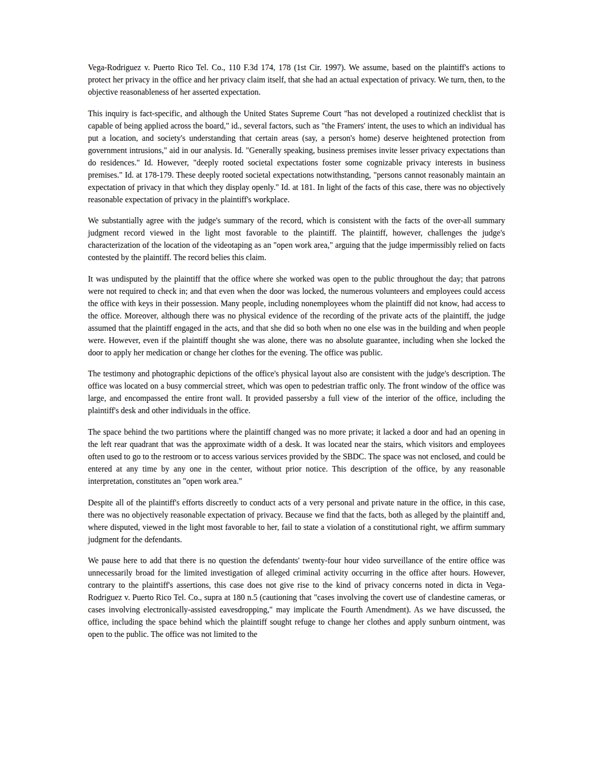Vega-Rodriguez v. Puerto Rico Tel. Co., 110 F.3d 174, 178 (1st Cir. 1997). We assume, based on the plaintiff's actions to protect her privacy in the office and her privacy claim itself, that she had an actual expectation of privacy. We turn, then, to the objective reasonableness of her asserted expectation.
This inquiry is fact-specific, and although the United States Supreme Court "has not developed a routinized checklist that is capable of being applied across the board," id., several factors, such as "the Framers' intent, the uses to which an individual has put a location, and society's understanding that certain areas (say, a person's home) deserve heightened protection from government intrusions," aid in our analysis. Id. "Generally speaking, business premises invite lesser privacy expectations than do residences." Id. However, "deeply rooted societal expectations foster some cognizable privacy interests in business premises." Id. at 178-179. These deeply rooted societal expectations notwithstanding, "persons cannot reasonably maintain an expectation of privacy in that which they display openly." Id. at 181. In light of the facts of this case, there was no objectively reasonable expectation of privacy in the plaintiff's workplace.
We substantially agree with the judge's summary of the record, which is consistent with the facts of the over-all summary judgment record viewed in the light most favorable to the plaintiff. The plaintiff, however, challenges the judge's characterization of the location of the videotaping as an "open work area," arguing that the judge impermissibly relied on facts contested by the plaintiff. The record belies this claim.
It was undisputed by the plaintiff that the office where she worked was open to the public throughout the day; that patrons were not required to check in; and that even when the door was locked, the numerous volunteers and employees could access the office with keys in their possession. Many people, including nonemployees whom the plaintiff did not know, had access to the office. Moreover, although there was no physical evidence of the recording of the private acts of the plaintiff, the judge assumed that the plaintiff engaged in the acts, and that she did so both when no one else was in the building and when people were. However, even if the plaintiff thought she was alone, there was no absolute guarantee, including when she locked the door to apply her medication or change her clothes for the evening. The office was public.
The testimony and photographic depictions of the office's physical layout also are consistent with the judge's description. The office was located on a busy commercial street, which was open to pedestrian traffic only. The front window of the office was large, and encompassed the entire front wall. It provided passersby a full view of the interior of the office, including the plaintiff's desk and other individuals in the office.
The space behind the two partitions where the plaintiff changed was no more private; it lacked a door and had an opening in the left rear quadrant that was the approximate width of a desk. It was located near the stairs, which visitors and employees often used to go to the restroom or to access various services provided by the SBDC. The space was not enclosed, and could be entered at any time by any one in the center, without prior notice. This description of the office, by any reasonable interpretation, constitutes an "open work area."
Despite all of the plaintiff's efforts discreetly to conduct acts of a very personal and private nature in the office, in this case, there was no objectively reasonable expectation of privacy. Because we find that the facts, both as alleged by the plaintiff and, where disputed, viewed in the light most favorable to her, fail to state a violation of a constitutional right, we affirm summary judgment for the defendants.
We pause here to add that there is no question the defendants' twenty-four hour video surveillance of the entire office was unnecessarily broad for the limited investigation of alleged criminal activity occurring in the office after hours. However, contrary to the plaintiff's assertions, this case does not give rise to the kind of privacy concerns noted in dicta in Vega-Rodriguez v. Puerto Rico Tel. Co., supra at 180 n.5 (cautioning that "cases involving the covert use of clandestine cameras, or cases involving electronically-assisted eavesdropping," may implicate the Fourth Amendment). As we have discussed, the office, including the space behind which the plaintiff sought refuge to change her clothes and apply sunburn ointment, was open to the public. The office was not limited to the